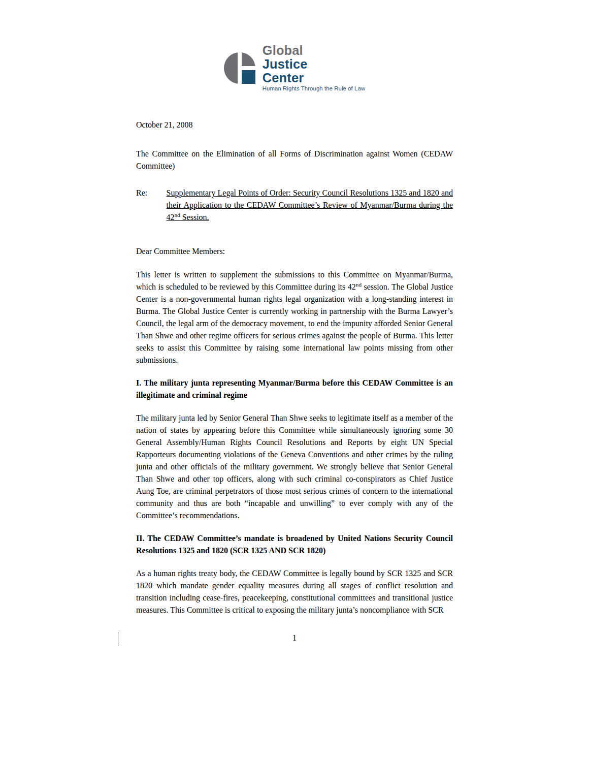Global
Justice
Center
Human Rights Through the Rule of Law
October 21, 2008
The Committee on the Elimination of all Forms of Discrimination against Women (CEDAW Committee)
Re:
Supplementary Legal Points of Order: Security Council Resolutions 1325 and 1820 and their Application to the CEDAW Committee’s Review of Myanmar/Burma during the 42nd Session.
Dear Committee Members:
This letter is written to supplement the submissions to this Committee on Myanmar/Burma, which is scheduled to be reviewed by this Committee during its 42nd session. The Global Justice Center is a non-governmental human rights legal organization with a long-standing interest in Burma. The Global Justice Center is currently working in partnership with the Burma Lawyer’s Council, the legal arm of the democracy movement, to end the impunity afforded Senior General Than Shwe and other regime officers for serious crimes against the people of Burma. This letter seeks to assist this Committee by raising some international law points missing from other submissions.
I. The military junta representing Myanmar/Burma before this CEDAW Committee is an illegitimate and criminal regime
The military junta led by Senior General Than Shwe seeks to legitimate itself as a member of the nation of states by appearing before this Committee while simultaneously ignoring some 30 General Assembly/Human Rights Council Resolutions and Reports by eight UN Special Rapporteurs documenting violations of the Geneva Conventions and other crimes by the ruling junta and other officials of the military government. We strongly believe that Senior General Than Shwe and other top officers, along with such criminal co-conspirators as Chief Justice Aung Toe, are criminal perpetrators of those most serious crimes of concern to the international community and thus are both “incapable and unwilling” to ever comply with any of the Committee’s recommendations.
II. The CEDAW Committee’s mandate is broadened by United Nations Security Council Resolutions 1325 and 1820 (SCR 1325 AND SCR 1820)
As a human rights treaty body, the CEDAW Committee is legally bound by SCR 1325 and SCR 1820 which mandate gender equality measures during all stages of conflict resolution and transition including cease-fires, peacekeeping, constitutional committees and transitional justice measures. This Committee is critical to exposing the military junta’s noncompliance with SCR
1